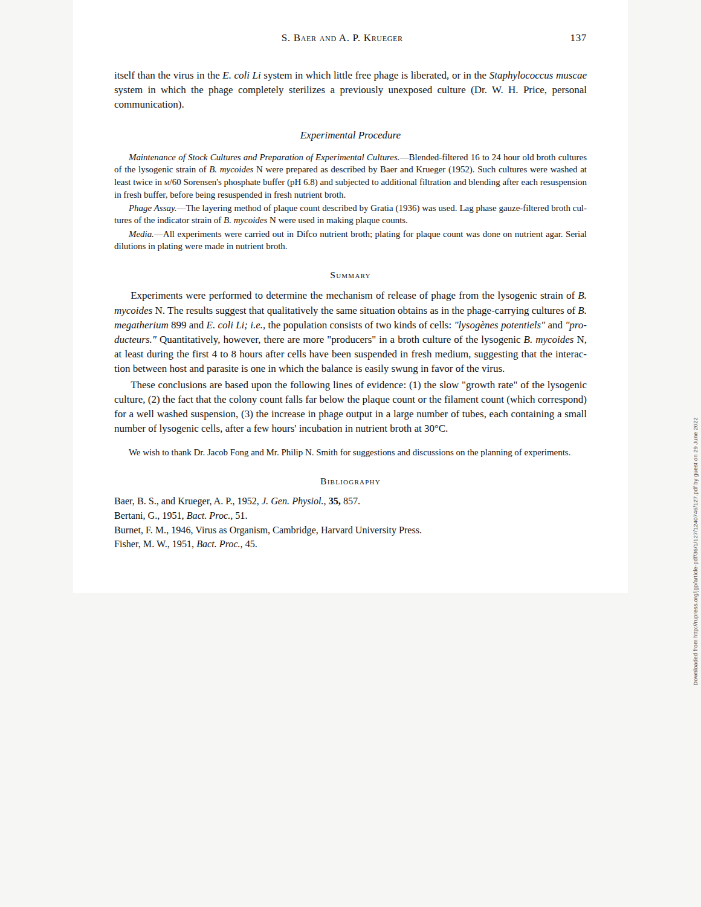Downloaded from http://rupress.org/jgp/article-pdf/36/1/127/1240746/127.pdf by guest on 29 June 2022
S. Baer and A. P. Krueger 137
itself than the virus in the E. coli Li system in which little free phage is liberated, or in the Staphylococcus muscae system in which the phage completely sterilizes a previously unexposed culture (Dr. W. H. Price, personal communication).
Experimental Procedure
Maintenance of Stock Cultures and Preparation of Experimental Cultures.—Blended-filtered 16 to 24 hour old broth cultures of the lysogenic strain of B. mycoides N were prepared as described by Baer and Krueger (1952). Such cultures were washed at least twice in m/60 Sorensen's phosphate buffer (pH 6.8) and subjected to additional filtration and blending after each resuspension in fresh buffer, before being resuspended in fresh nutrient broth.
Phage Assay.—The layering method of plaque count described by Gratia (1936) was used. Lag phase gauze-filtered broth cultures of the indicator strain of B. mycoides N were used in making plaque counts.
Media.—All experiments were carried out in Difco nutrient broth; plating for plaque count was done on nutrient agar. Serial dilutions in plating were made in nutrient broth.
Summary
Experiments were performed to determine the mechanism of release of phage from the lysogenic strain of B. mycoides N. The results suggest that qualitatively the same situation obtains as in the phage-carrying cultures of B. megatherium 899 and E. coli Li; i.e., the population consists of two kinds of cells: "lysogènes potentiels" and "producteurs." Quantitatively, however, there are more "producers" in a broth culture of the lysogenic B. mycoides N, at least during the first 4 to 8 hours after cells have been suspended in fresh medium, suggesting that the interaction between host and parasite is one in which the balance is easily swung in favor of the virus.
These conclusions are based upon the following lines of evidence: (1) the slow "growth rate" of the lysogenic culture, (2) the fact that the colony count falls far below the plaque count or the filament count (which correspond) for a well washed suspension, (3) the increase in phage output in a large number of tubes, each containing a small number of lysogenic cells, after a few hours' incubation in nutrient broth at 30°C.
We wish to thank Dr. Jacob Fong and Mr. Philip N. Smith for suggestions and discussions on the planning of experiments.
Bibliography
Baer, B. S., and Krueger, A. P., 1952, J. Gen. Physiol., 35, 857.
Bertani, G., 1951, Bact. Proc., 51.
Burnet, F. M., 1946, Virus as Organism, Cambridge, Harvard University Press.
Fisher, M. W., 1951, Bact. Proc., 45.